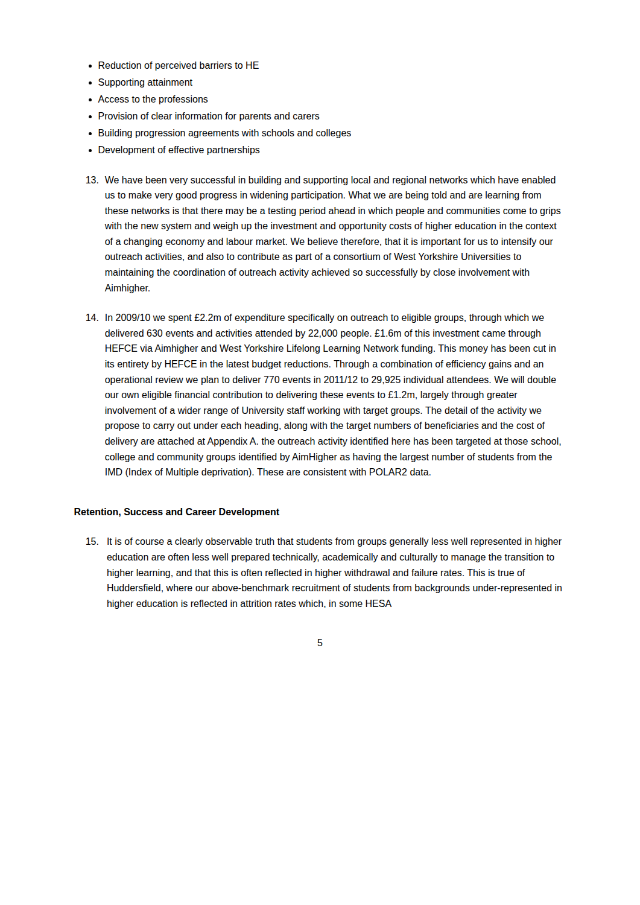Reduction of perceived barriers to HE
Supporting attainment
Access to the professions
Provision of clear information for parents and carers
Building progression agreements with schools and colleges
Development of effective partnerships
We have been very successful in building and supporting local and regional networks which have enabled us to make very good progress in widening participation. What we are being told and are learning from these networks is that there may be a testing period ahead in which people and communities come to grips with the new system and weigh up the investment and opportunity costs of higher education in the context of a changing economy and labour market. We believe therefore, that it is important for us to intensify our outreach activities, and also to contribute as part of a consortium of West Yorkshire Universities to maintaining the coordination of outreach activity achieved so successfully by close involvement with Aimhigher.
In 2009/10 we spent £2.2m of expenditure specifically on outreach to eligible groups, through which we delivered 630 events and activities attended by 22,000 people. £1.6m of this investment came through HEFCE via Aimhigher and West Yorkshire Lifelong Learning Network funding. This money has been cut in its entirety by HEFCE in the latest budget reductions. Through a combination of efficiency gains and an operational review we plan to deliver 770 events in 2011/12 to 29,925 individual attendees. We will double our own eligible financial contribution to delivering these events to £1.2m, largely through greater involvement of a wider range of University staff working with target groups. The detail of the activity we propose to carry out under each heading, along with the target numbers of beneficiaries and the cost of delivery are attached at Appendix A. the outreach activity identified here has been targeted at those school, college and community groups identified by AimHigher as having the largest number of students from the IMD (Index of Multiple deprivation). These are consistent with POLAR2 data.
Retention, Success and Career Development
It is of course a clearly observable truth that students from groups generally less well represented in higher education are often less well prepared technically, academically and culturally to manage the transition to higher learning, and that this is often reflected in higher withdrawal and failure rates. This is true of Huddersfield, where our above-benchmark recruitment of students from backgrounds under-represented in higher education is reflected in attrition rates which, in some HESA
5